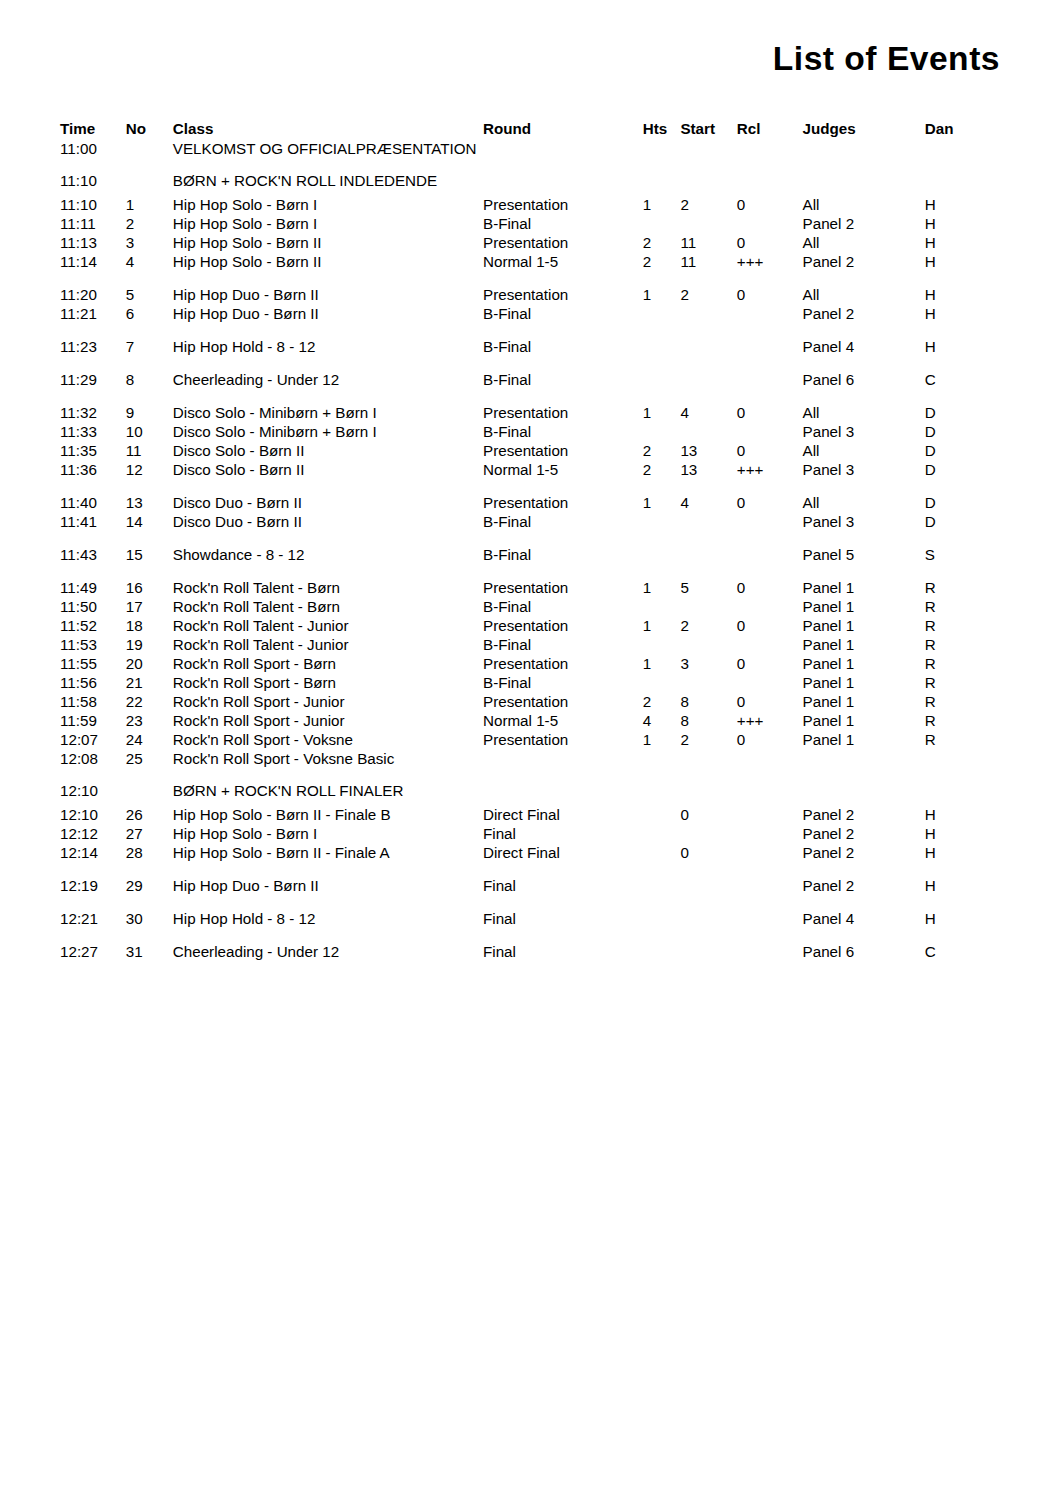List of Events
| Time | No | Class | Round | Hts | Start | Rcl | Judges | Dan |
| --- | --- | --- | --- | --- | --- | --- | --- | --- |
| 11:00 | | VELKOMST OG OFFICIALPRÆSENTATION |
| 11:10 | | BØRN + ROCK'N ROLL INDLEDENDE |
| 11:10 | 1 | Hip Hop Solo - Børn I | Presentation | 1 | 2 | 0 | All | H |
| 11:11 | 2 | Hip Hop Solo - Børn I | B-Final | | | | Panel 2 | H |
| 11:13 | 3 | Hip Hop Solo - Børn II | Presentation | 2 | 11 | 0 | All | H |
| 11:14 | 4 | Hip Hop Solo - Børn II | Normal 1-5 | 2 | 11 | +++ | Panel 2 | H |
| 11:20 | 5 | Hip Hop Duo - Børn II | Presentation | 1 | 2 | 0 | All | H |
| 11:21 | 6 | Hip Hop Duo - Børn II | B-Final | | | | Panel 2 | H |
| 11:23 | 7 | Hip Hop Hold - 8 - 12 | B-Final | | | | Panel 4 | H |
| 11:29 | 8 | Cheerleading - Under 12 | B-Final | | | | Panel 6 | C |
| 11:32 | 9 | Disco Solo - Minibørn + Børn I | Presentation | 1 | 4 | 0 | All | D |
| 11:33 | 10 | Disco Solo - Minibørn + Børn I | B-Final | | | | Panel 3 | D |
| 11:35 | 11 | Disco Solo - Børn II | Presentation | 2 | 13 | 0 | All | D |
| 11:36 | 12 | Disco Solo - Børn II | Normal 1-5 | 2 | 13 | +++ | Panel 3 | D |
| 11:40 | 13 | Disco Duo - Børn II | Presentation | 1 | 4 | 0 | All | D |
| 11:41 | 14 | Disco Duo - Børn II | B-Final | | | | Panel 3 | D |
| 11:43 | 15 | Showdance - 8 - 12 | B-Final | | | | Panel 5 | S |
| 11:49 | 16 | Rock'n Roll Talent - Børn | Presentation | 1 | 5 | 0 | Panel 1 | R |
| 11:50 | 17 | Rock'n Roll Talent - Børn | B-Final | | | | Panel 1 | R |
| 11:52 | 18 | Rock'n Roll Talent - Junior | Presentation | 1 | 2 | 0 | Panel 1 | R |
| 11:53 | 19 | Rock'n Roll Talent - Junior | B-Final | | | | Panel 1 | R |
| 11:55 | 20 | Rock'n Roll Sport - Børn | Presentation | 1 | 3 | 0 | Panel 1 | R |
| 11:56 | 21 | Rock'n Roll Sport - Børn | B-Final | | | | Panel 1 | R |
| 11:58 | 22 | Rock'n Roll Sport - Junior | Presentation | 2 | 8 | 0 | Panel 1 | R |
| 11:59 | 23 | Rock'n Roll Sport - Junior | Normal 1-5 | 4 | 8 | +++ | Panel 1 | R |
| 12:07 | 24 | Rock'n Roll Sport - Voksne | Presentation | 1 | 2 | 0 | Panel 1 | R |
| 12:08 | 25 | Rock'n Roll Sport - Voksne Basic | | | | | | |
| 12:10 | | BØRN + ROCK'N ROLL FINALER |
| 12:10 | 26 | Hip Hop Solo - Børn II - Finale B | Direct Final | | 0 | | Panel 2 | H |
| 12:12 | 27 | Hip Hop Solo - Børn I | Final | | | | Panel 2 | H |
| 12:14 | 28 | Hip Hop Solo - Børn II - Finale A | Direct Final | | 0 | | Panel 2 | H |
| 12:19 | 29 | Hip Hop Duo - Børn II | Final | | | | Panel 2 | H |
| 12:21 | 30 | Hip Hop Hold - 8 - 12 | Final | | | | Panel 4 | H |
| 12:27 | 31 | Cheerleading - Under 12 | Final | | | | Panel 6 | C |